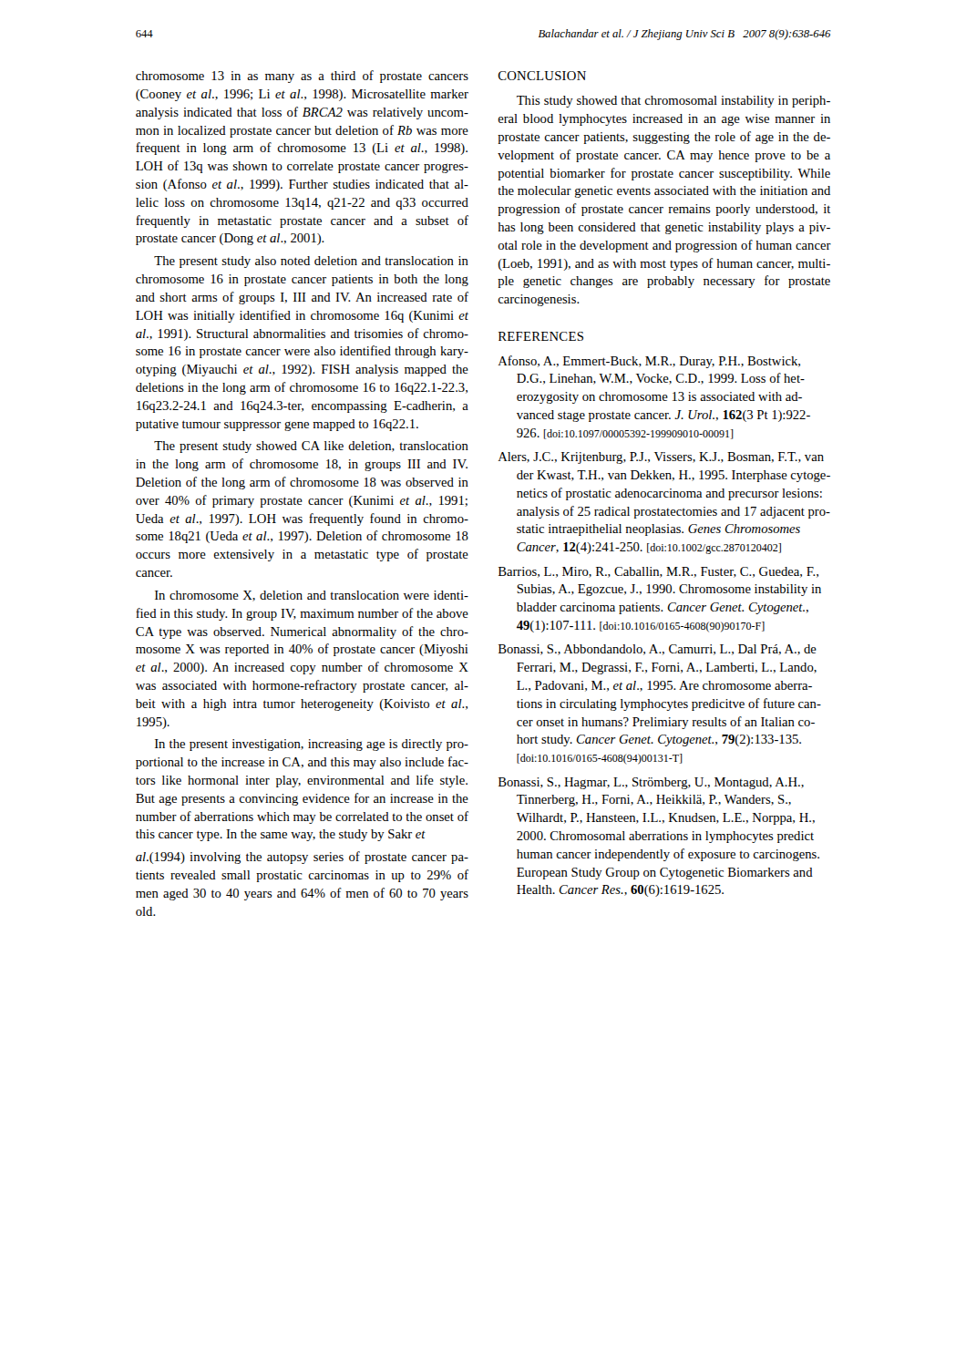644 Balachandar et al. / J Zhejiang Univ Sci B 2007 8(9):638-646
chromosome 13 in as many as a third of prostate cancers (Cooney et al., 1996; Li et al., 1998). Microsatellite marker analysis indicated that loss of BRCA2 was relatively uncommon in localized prostate cancer but deletion of Rb was more frequent in long arm of chromosome 13 (Li et al., 1998). LOH of 13q was shown to correlate prostate cancer progression (Afonso et al., 1999). Further studies indicated that allelic loss on chromosome 13q14, q21-22 and q33 occurred frequently in metastatic prostate cancer and a subset of prostate cancer (Dong et al., 2001).
The present study also noted deletion and translocation in chromosome 16 in prostate cancer patients in both the long and short arms of groups I, III and IV. An increased rate of LOH was initially identified in chromosome 16q (Kunimi et al., 1991). Structural abnormalities and trisomies of chromosome 16 in prostate cancer were also identified through karyotyping (Miyauchi et al., 1992). FISH analysis mapped the deletions in the long arm of chromosome 16 to 16q22.1-22.3, 16q23.2-24.1 and 16q24.3-ter, encompassing E-cadherin, a putative tumour suppressor gene mapped to 16q22.1.
The present study showed CA like deletion, translocation in the long arm of chromosome 18, in groups III and IV. Deletion of the long arm of chromosome 18 was observed in over 40% of primary prostate cancer (Kunimi et al., 1991; Ueda et al., 1997). LOH was frequently found in chromosome 18q21 (Ueda et al., 1997). Deletion of chromosome 18 occurs more extensively in a metastatic type of prostate cancer.
In chromosome X, deletion and translocation were identified in this study. In group IV, maximum number of the above CA type was observed. Numerical abnormality of the chromosome X was reported in 40% of prostate cancer (Miyoshi et al., 2000). An increased copy number of chromosome X was associated with hormone-refractory prostate cancer, albeit with a high intra tumor heterogeneity (Koivisto et al., 1995).
In the present investigation, increasing age is directly proportional to the increase in CA, and this may also include factors like hormonal inter play, environmental and life style. But age presents a convincing evidence for an increase in the number of aberrations which may be correlated to the onset of this cancer type. In the same way, the study by Sakr et
al.(1994) involving the autopsy series of prostate cancer patients revealed small prostatic carcinomas in up to 29% of men aged 30 to 40 years and 64% of men of 60 to 70 years old.
CONCLUSION
This study showed that chromosomal instability in peripheral blood lymphocytes increased in an age wise manner in prostate cancer patients, suggesting the role of age in the development of prostate cancer. CA may hence prove to be a potential biomarker for prostate cancer susceptibility. While the molecular genetic events associated with the initiation and progression of prostate cancer remains poorly understood, it has long been considered that genetic instability plays a pivotal role in the development and progression of human cancer (Loeb, 1991), and as with most types of human cancer, multiple genetic changes are probably necessary for prostate carcinogenesis.
References
Afonso, A., Emmert-Buck, M.R., Duray, P.H., Bostwick, D.G., Linehan, W.M., Vocke, C.D., 1999. Loss of heterozygosity on chromosome 13 is associated with advanced stage prostate cancer. J. Urol., 162(3 Pt 1):922-926. [doi:10.1097/00005392-199909010-00091]
Alers, J.C., Krijtenburg, P.J., Vissers, K.J., Bosman, F.T., van der Kwast, T.H., van Dekken, H., 1995. Interphase cytogenetics of prostatic adenocarcinoma and precursor lesions: analysis of 25 radical prostatectomies and 17 adjacent prostatic intraepithelial neoplasias. Genes Chromosomes Cancer, 12(4):241-250. [doi:10.1002/gcc.2870120402]
Barrios, L., Miro, R., Caballin, M.R., Fuster, C., Guedea, F., Subias, A., Egozcue, J., 1990. Chromosome instability in bladder carcinoma patients. Cancer Genet. Cytogenet., 49(1):107-111. [doi:10.1016/0165-4608(90)90170-F]
Bonassi, S., Abbondandolo, A., Camurri, L., Dal Prá, A., de Ferrari, M., Degrassi, F., Forni, A., Lamberti, L., Lando, L., Padovani, M., et al., 1995. Are chromosome aberrations in circulating lymphocytes predicitve of future cancer onset in humans? Prelimiary results of an Italian cohort study. Cancer Genet. Cytogenet., 79(2):133-135. [doi:10.1016/0165-4608(94)00131-T]
Bonassi, S., Hagmar, L., Strömberg, U., Montagud, A.H., Tinnerberg, H., Forni, A., Heikkilä, P., Wanders, S., Wilhardt, P., Hansteen, I.L., Knudsen, L.E., Norppa, H., 2000. Chromosomal aberrations in lymphocytes predict human cancer independently of exposure to carcinogens. European Study Group on Cytogenetic Biomarkers and Health. Cancer Res., 60(6):1619-1625.